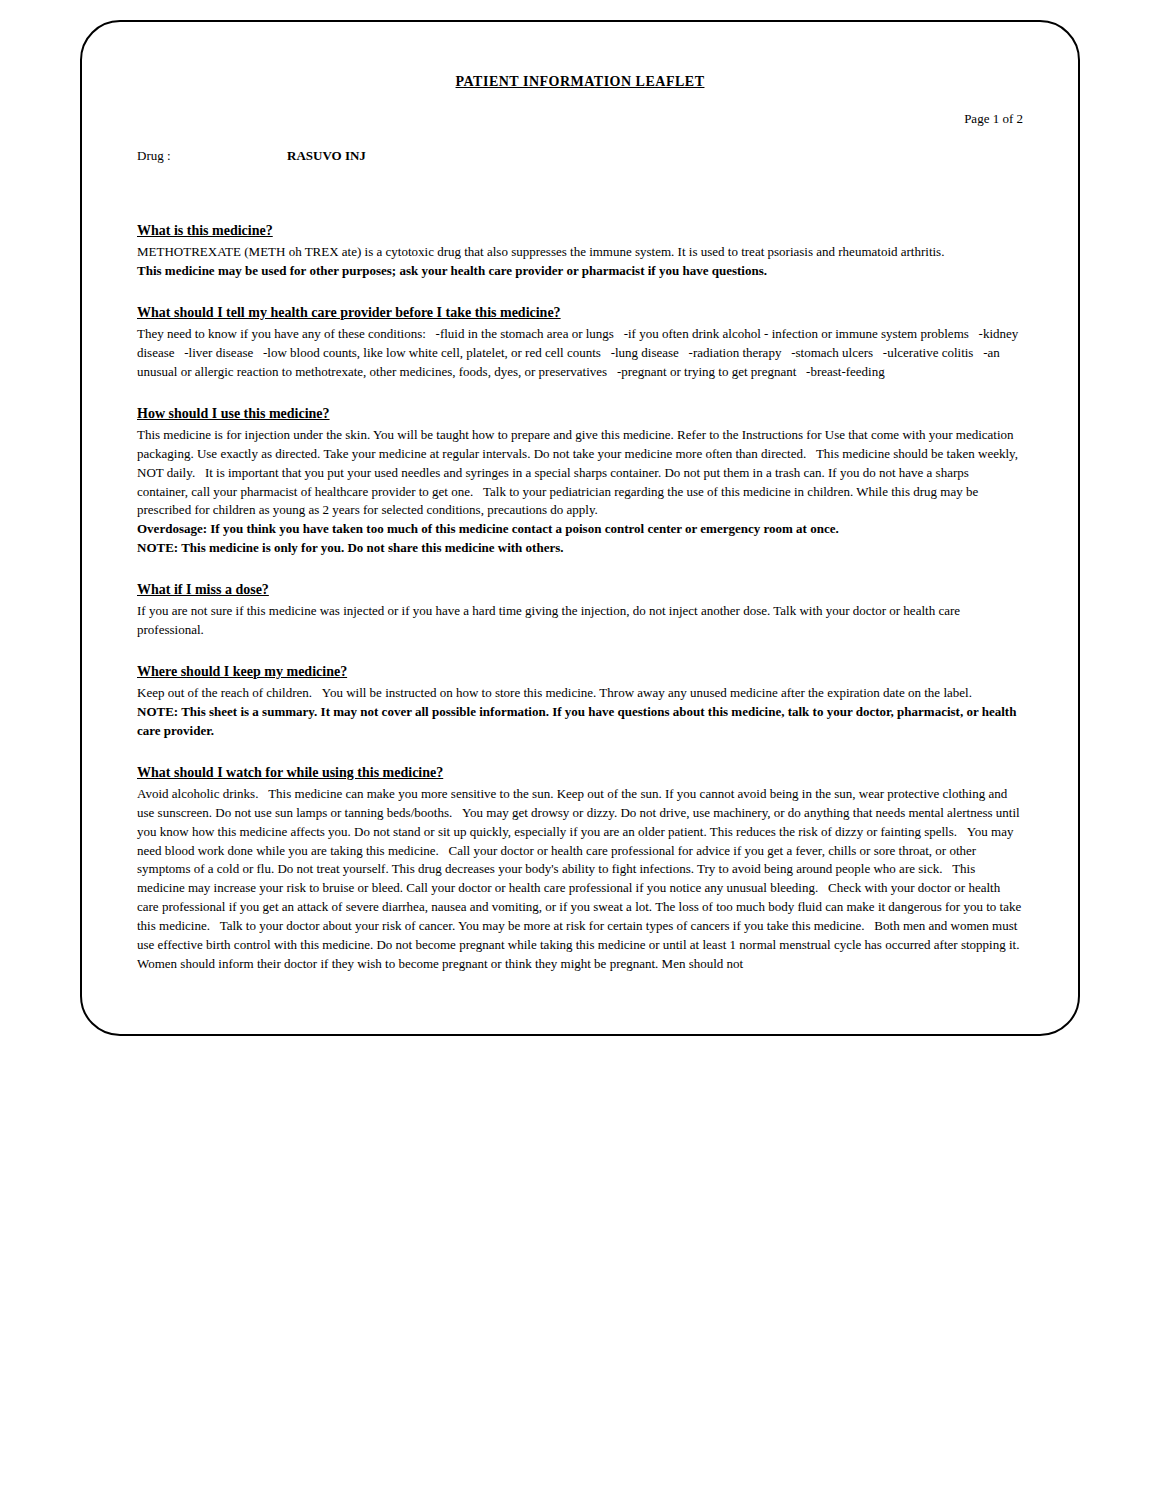PATIENT INFORMATION LEAFLET
Page 1 of 2
Drug : RASUVO INJ
What is this medicine?
METHOTREXATE (METH oh TREX ate) is a cytotoxic drug that also suppresses the immune system. It is used to treat psoriasis and rheumatoid arthritis.
This medicine may be used for other purposes; ask your health care provider or pharmacist if you have questions.
What should I tell my health care provider before I take this medicine?
They need to know if you have any of these conditions: -fluid in the stomach area or lungs -if you often drink alcohol - infection or immune system problems -kidney disease -liver disease -low blood counts, like low white cell, platelet, or red cell counts -lung disease -radiation therapy -stomach ulcers -ulcerative colitis -an unusual or allergic reaction to methotrexate, other medicines, foods, dyes, or preservatives -pregnant or trying to get pregnant -breast-feeding
How should I use this medicine?
This medicine is for injection under the skin. You will be taught how to prepare and give this medicine. Refer to the Instructions for Use that come with your medication packaging. Use exactly as directed. Take your medicine at regular intervals. Do not take your medicine more often than directed. This medicine should be taken weekly, NOT daily. It is important that you put your used needles and syringes in a special sharps container. Do not put them in a trash can. If you do not have a sharps container, call your pharmacist of healthcare provider to get one. Talk to your pediatrician regarding the use of this medicine in children. While this drug may be prescribed for children as young as 2 years for selected conditions, precautions do apply.
Overdosage: If you think you have taken too much of this medicine contact a poison control center or emergency room at once.
NOTE: This medicine is only for you. Do not share this medicine with others.
What if I miss a dose?
If you are not sure if this medicine was injected or if you have a hard time giving the injection, do not inject another dose. Talk with your doctor or health care professional.
Where should I keep my medicine?
Keep out of the reach of children. You will be instructed on how to store this medicine. Throw away any unused medicine after the expiration date on the label.
NOTE: This sheet is a summary. It may not cover all possible information. If you have questions about this medicine, talk to your doctor, pharmacist, or health care provider.
What should I watch for while using this medicine?
Avoid alcoholic drinks. This medicine can make you more sensitive to the sun. Keep out of the sun. If you cannot avoid being in the sun, wear protective clothing and use sunscreen. Do not use sun lamps or tanning beds/booths. You may get drowsy or dizzy. Do not drive, use machinery, or do anything that needs mental alertness until you know how this medicine affects you. Do not stand or sit up quickly, especially if you are an older patient. This reduces the risk of dizzy or fainting spells. You may need blood work done while you are taking this medicine. Call your doctor or health care professional for advice if you get a fever, chills or sore throat, or other symptoms of a cold or flu. Do not treat yourself. This drug decreases your body's ability to fight infections. Try to avoid being around people who are sick. This medicine may increase your risk to bruise or bleed. Call your doctor or health care professional if you notice any unusual bleeding. Check with your doctor or health care professional if you get an attack of severe diarrhea, nausea and vomiting, or if you sweat a lot. The loss of too much body fluid can make it dangerous for you to take this medicine. Talk to your doctor about your risk of cancer. You may be more at risk for certain types of cancers if you take this medicine. Both men and women must use effective birth control with this medicine. Do not become pregnant while taking this medicine or until at least 1 normal menstrual cycle has occurred after stopping it. Women should inform their doctor if they wish to become pregnant or think they might be pregnant. Men should not